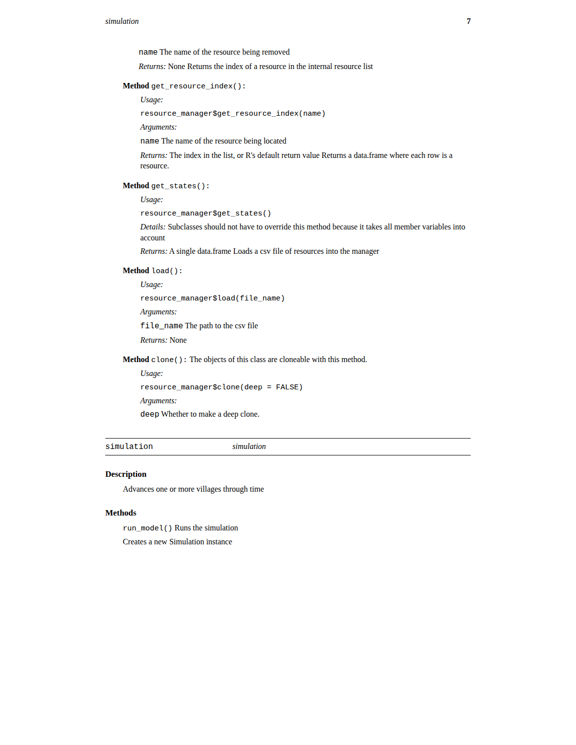simulation 7
name The name of the resource being removed
Returns: None Returns the index of a resource in the internal resource list
Method get_resource_index():
Usage:
resource_manager$get_resource_index(name)
Arguments:
name The name of the resource being located
Returns: The index in the list, or R's default return value Returns a data.frame where each row is a resource.
Method get_states():
Usage:
resource_manager$get_states()
Details: Subclasses should not have to override this method because it takes all member variables into account
Returns: A single data.frame Loads a csv file of resources into the manager
Method load():
Usage:
resource_manager$load(file_name)
Arguments:
file_name The path to the csv file
Returns: None
Method clone(): The objects of this class are cloneable with this method.
Usage:
resource_manager$clone(deep = FALSE)
Arguments:
deep Whether to make a deep clone.
simulation simulation
Description
Advances one or more villages through time
Methods
run_model() Runs the simulation
Creates a new Simulation instance